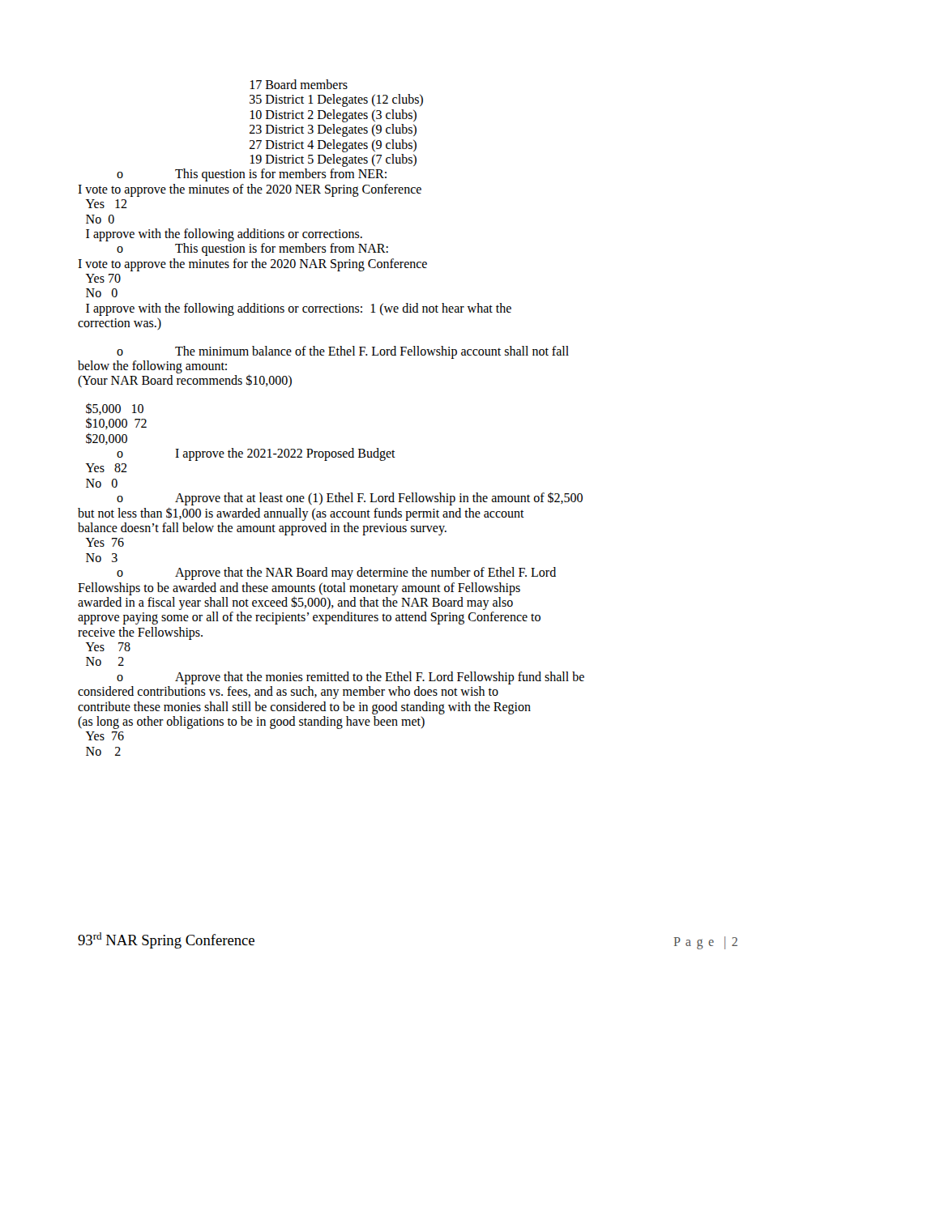17 Board members
35 District 1 Delegates (12 clubs)
10 District 2 Delegates (3 clubs)
23 District 3 Delegates (9 clubs)
27 District 4 Delegates (9 clubs)
19 District 5 Delegates (7 clubs)
o This question is for members from NER:
I vote to approve the minutes of the 2020 NER Spring Conference
Yes 12
No 0
I approve with the following additions or corrections.
o This question is for members from NAR:
I vote to approve the minutes for the 2020 NAR Spring Conference
Yes 70
No 0
I approve with the following additions or corrections: 1 (we did not hear what the
correction was.)
o The minimum balance of the Ethel F. Lord Fellowship account shall not fall
below the following amount:
(Your NAR Board recommends $10,000)
$5,000 10
$10,000 72
$20,000
o I approve the 2021-2022 Proposed Budget
Yes 82
No 0
o Approve that at least one (1) Ethel F. Lord Fellowship in the amount of $2,500
but not less than $1,000 is awarded annually (as account funds permit and the account
balance doesn’t fall below the amount approved in the previous survey.
Yes 76
No 3
o Approve that the NAR Board may determine the number of Ethel F. Lord
Fellowships to be awarded and these amounts (total monetary amount of Fellowships
awarded in a fiscal year shall not exceed $5,000), and that the NAR Board may also
approve paying some or all of the recipients’ expenditures to attend Spring Conference to
receive the Fellowships.
Yes 78
No 2
o Approve that the monies remitted to the Ethel F. Lord Fellowship fund shall be
considered contributions vs. fees, and as such, any member who does not wish to
contribute these monies shall still be considered to be in good standing with the Region
(as long as other obligations to be in good standing have been met)
Yes 76
No 2
93rd NAR Spring Conference
P a g e | 2